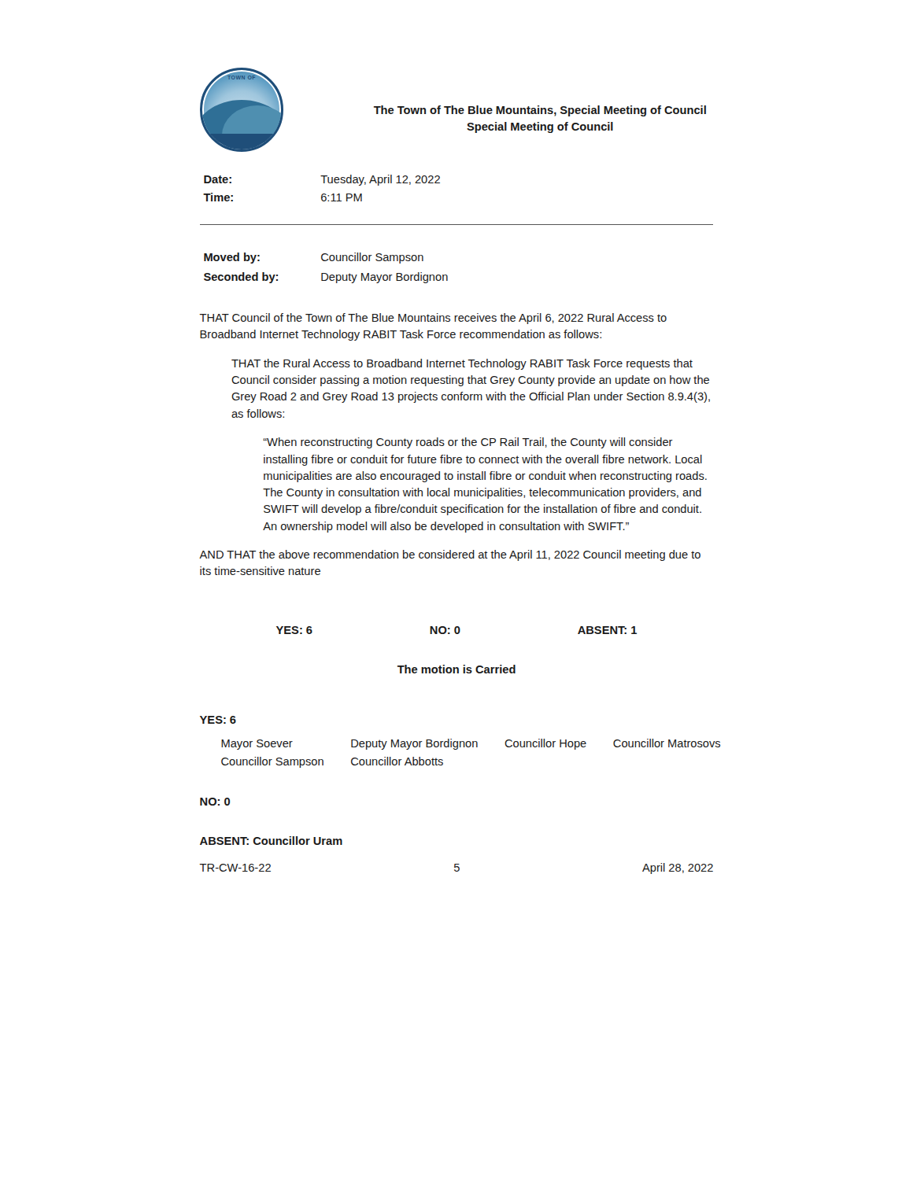TOWN OF
THE BLUE MOUNTAINS
The Town of The Blue Mountains, Special Meeting of Council
Special Meeting of Council
| Date: | Tuesday, April 12, 2022 |
| Time: | 6:11 PM |
| Moved by: | Councillor Sampson |
| Seconded by: | Deputy Mayor Bordignon |
THAT Council of the Town of The Blue Mountains receives the April 6, 2022 Rural Access to Broadband Internet Technology RABIT Task Force recommendation as follows:
THAT the Rural Access to Broadband Internet Technology RABIT Task Force requests that Council consider passing a motion requesting that Grey County provide an update on how the Grey Road 2 and Grey Road 13 projects conform with the Official Plan under Section 8.9.4(3), as follows:
“When reconstructing County roads or the CP Rail Trail, the County will consider installing fibre or conduit for future fibre to connect with the overall fibre network. Local municipalities are also encouraged to install fibre or conduit when reconstructing roads. The County in consultation with local municipalities, telecommunication providers, and SWIFT will develop a fibre/conduit specification for the installation of fibre and conduit. An ownership model will also be developed in consultation with SWIFT.”
AND THAT the above recommendation be considered at the April 11, 2022 Council meeting due to its time-sensitive nature
YES: 6
NO: 0
ABSENT: 1
The motion is Carried
YES: 6
| Mayor Soever | Deputy Mayor Bordignon | Councillor Hope | Councillor Matrosovs |
| Councillor Sampson | Councillor Abbotts | | |
NO: 0
ABSENT: Councillor Uram
TR-CW-16-22
5
April 28, 2022